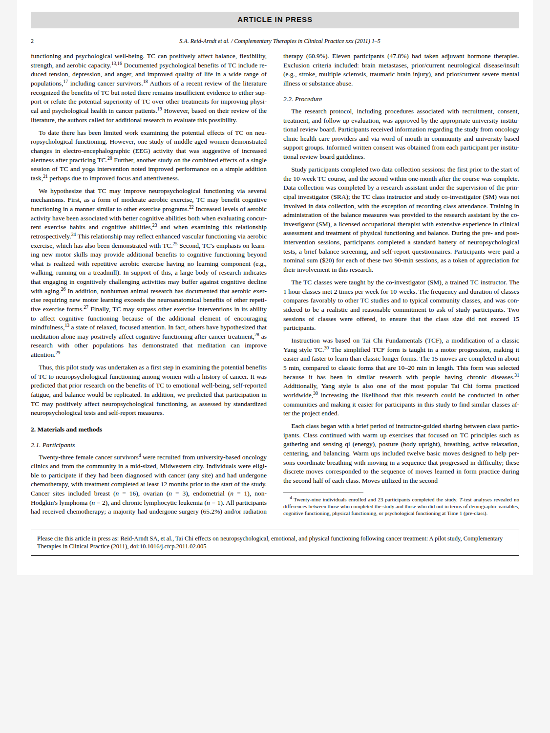ARTICLE IN PRESS
2 S.A. Reid-Arndt et al. / Complementary Therapies in Clinical Practice xxx (2011) 1–5
functioning and psychological well-being. TC can positively affect balance, flexibility, strength, and aerobic capacity.13,16 Documented psychological benefits of TC include reduced tension, depression, and anger, and improved quality of life in a wide range of populations,17 including cancer survivors.18 Authors of a recent review of the literature recognized the benefits of TC but noted there remains insufficient evidence to either support or refute the potential superiority of TC over other treatments for improving physical and psychological health in cancer patients.19 However, based on their review of the literature, the authors called for additional research to evaluate this possibility.
To date there has been limited work examining the potential effects of TC on neuropsychological functioning. However, one study of middle-aged women demonstrated changes in electro-encephalographic (EEG) activity that was suggestive of increased alertness after practicing TC.20 Further, another study on the combined effects of a single session of TC and yoga intervention noted improved performance on a simple addition task,21 perhaps due to improved focus and attentiveness.
We hypothesize that TC may improve neuropsychological functioning via several mechanisms. First, as a form of moderate aerobic exercise, TC may benefit cognitive functioning in a manner similar to other exercise programs.22 Increased levels of aerobic activity have been associated with better cognitive abilities both when evaluating concurrent exercise habits and cognitive abilities,23 and when examining this relationship retrospectively.24 This relationship may reflect enhanced vascular functioning via aerobic exercise, which has also been demonstrated with TC.25 Second, TC's emphasis on learning new motor skills may provide additional benefits to cognitive functioning beyond what is realized with repetitive aerobic exercise having no learning component (e.g., walking, running on a treadmill). In support of this, a large body of research indicates that engaging in cognitively challenging activities may buffer against cognitive decline with aging.26 In addition, nonhuman animal research has documented that aerobic exercise requiring new motor learning exceeds the neuroanatomical benefits of other repetitive exercise forms.27 Finally, TC may surpass other exercise interventions in its ability to affect cognitive functioning because of the additional element of encouraging mindfulness,13 a state of relaxed, focused attention. In fact, others have hypothesized that meditation alone may positively affect cognitive functioning after cancer treatment,28 as research with other populations has demonstrated that meditation can improve attention.29
Thus, this pilot study was undertaken as a first step in examining the potential benefits of TC to neuropsychological functioning among women with a history of cancer. It was predicted that prior research on the benefits of TC to emotional well-being, self-reported fatigue, and balance would be replicated. In addition, we predicted that participation in TC may positively affect neuropsychological functioning, as assessed by standardized neuropsychological tests and self-report measures.
2. Materials and methods
2.1. Participants
Twenty-three female cancer survivorsd were recruited from university-based oncology clinics and from the community in a mid-sized, Midwestern city. Individuals were eligible to participate if they had been diagnosed with cancer (any site) and had undergone chemotherapy, with treatment completed at least 12 months prior to the start of the study. Cancer sites included breast (n = 16), ovarian (n = 3), endometrial (n = 1), non-Hodgkin's lymphoma (n = 2), and chronic lymphocytic leukemia (n = 1). All participants had received chemotherapy; a majority had undergone surgery (65.2%) and/or radiation therapy (60.9%). Eleven participants (47.8%) had taken adjuvant hormone therapies. Exclusion criteria included: brain metastases, prior/current neurological disease/insult (e.g., stroke, multiple sclerosis, traumatic brain injury), and prior/current severe mental illness or substance abuse.
2.2. Procedure
The research protocol, including procedures associated with recruitment, consent, treatment, and follow up evaluation, was approved by the appropriate university institutional review board. Participants received information regarding the study from oncology clinic health care providers and via word of mouth in community and university-based support groups. Informed written consent was obtained from each participant per institutional review board guidelines.
Study participants completed two data collection sessions: the first prior to the start of the 10-week TC course, and the second within one-month after the course was complete. Data collection was completed by a research assistant under the supervision of the principal investigator (SRA); the TC class instructor and study co-investigator (SM) was not involved in data collection, with the exception of recording class attendance. Training in administration of the balance measures was provided to the research assistant by the co-investigator (SM), a licensed occupational therapist with extensive experience in clinical assessment and treatment of physical functioning and balance. During the pre- and post-intervention sessions, participants completed a standard battery of neuropsychological tests, a brief balance screening, and self-report questionnaires. Participants were paid a nominal sum ($20) for each of these two 90-min sessions, as a token of appreciation for their involvement in this research.
The TC classes were taught by the co-investigator (SM), a trained TC instructor. The 1 hour classes met 2 times per week for 10-weeks. The frequency and duration of classes compares favorably to other TC studies and to typical community classes, and was considered to be a realistic and reasonable commitment to ask of study participants. Two sessions of classes were offered, to ensure that the class size did not exceed 15 participants.
Instruction was based on Tai Chi Fundamentals (TCF), a modification of a classic Yang style TC.30 The simplified TCF form is taught in a motor progression, making it easier and faster to learn than classic longer forms. The 15 moves are completed in about 5 min, compared to classic forms that are 10–20 min in length. This form was selected because it has been in similar research with people having chronic diseases.31 Additionally, Yang style is also one of the most popular Tai Chi forms practiced worldwide,30 increasing the likelihood that this research could be conducted in other communities and making it easier for participants in this study to find similar classes after the project ended.
Each class began with a brief period of instructor-guided sharing between class participants. Class continued with warm up exercises that focused on TC principles such as gathering and sensing qi (energy), posture (body upright), breathing, active relaxation, centering, and balancing. Warm ups included twelve basic moves designed to help persons coordinate breathing with moving in a sequence that progressed in difficulty; these discrete moves corresponded to the sequence of moves learned in form practice during the second half of each class. Moves utilized in the second
d Twenty-nine individuals enrolled and 23 participants completed the study. T-test analyses revealed no differences between those who completed the study and those who did not in terms of demographic variables, cognitive functioning, physical functioning, or psychological functioning at Time 1 (pre-class).
Please cite this article in press as: Reid-Arndt SA, et al., Tai Chi effects on neuropsychological, emotional, and physical functioning following cancer treatment: A pilot study, Complementary Therapies in Clinical Practice (2011), doi:10.1016/j.ctcp.2011.02.005